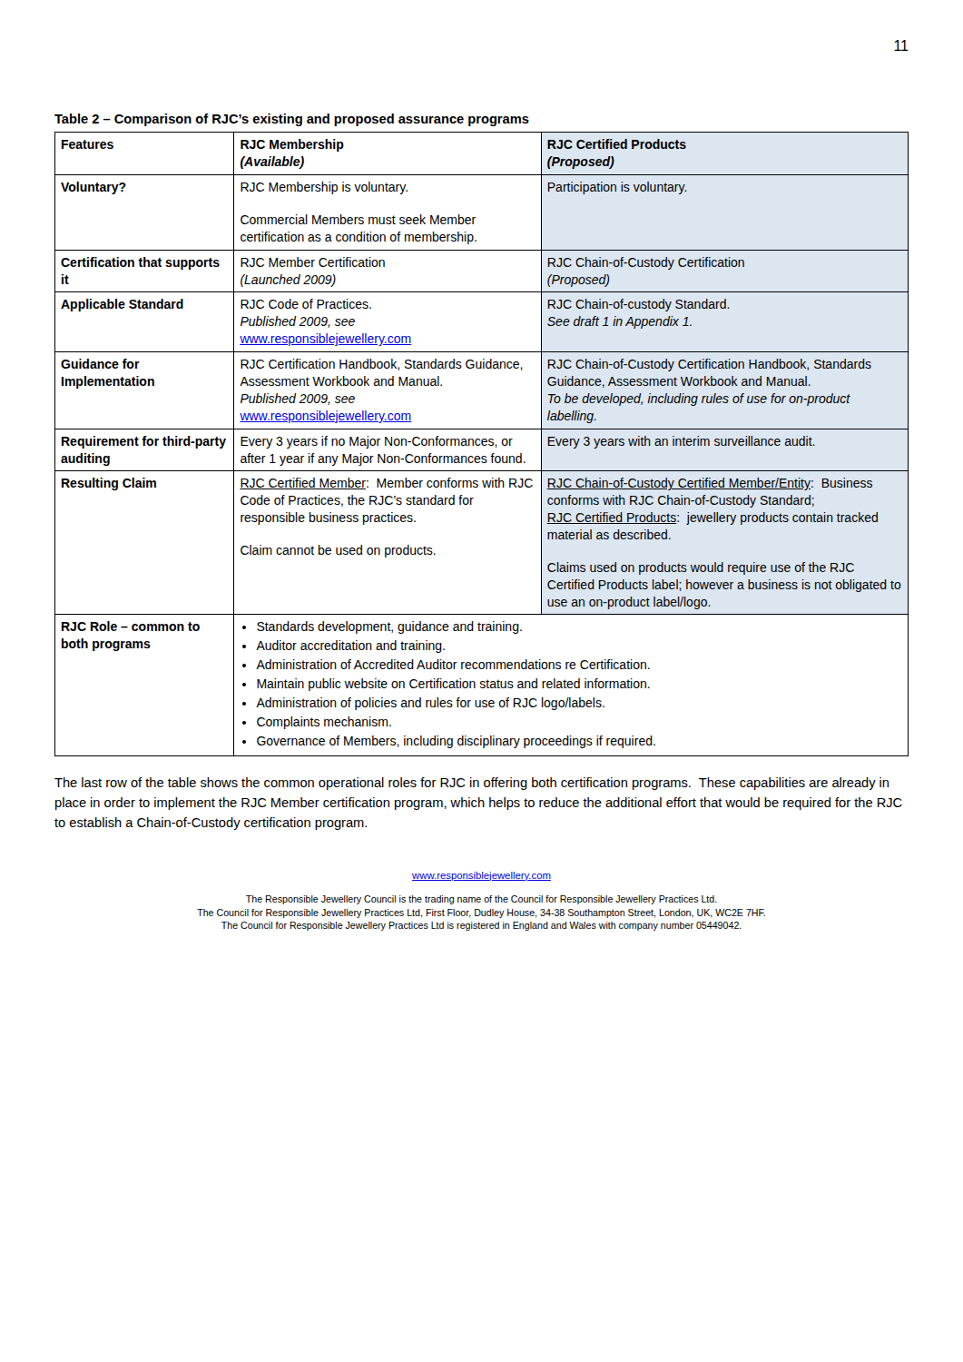11
Table 2 – Comparison of RJC’s existing and proposed assurance programs
| Features | RJC Membership (Available) | RJC Certified Products (Proposed) |
| --- | --- | --- |
| Voluntary? | RJC Membership is voluntary. Commercial Members must seek Member certification as a condition of membership. | Participation is voluntary. |
| Certification that supports it | RJC Member Certification (Launched 2009) | RJC Chain-of-Custody Certification (Proposed) |
| Applicable Standard | RJC Code of Practices. Published 2009, see www.responsiblejewellery.com | RJC Chain-of-custody Standard. See draft 1 in Appendix 1. |
| Guidance for Implementation | RJC Certification Handbook, Standards Guidance, Assessment Workbook and Manual. Published 2009, see www.responsiblejewellery.com | RJC Chain-of-Custody Certification Handbook, Standards Guidance, Assessment Workbook and Manual. To be developed, including rules of use for on-product labelling. |
| Requirement for third-party auditing | Every 3 years if no Major Non-Conformances, or after 1 year if any Major Non-Conformances found. | Every 3 years with an interim surveillance audit. |
| Resulting Claim | RJC Certified Member : Member conforms with RJC Code of Practices, the RJC’s standard for responsible business practices. Claim cannot be used on products. | RJC Chain-of-Custody Certified Member/Entity : Business conforms with RJC Chain-of-Custody Standard; RJC Certified Products : jewellery products contain tracked material as described. Claims used on products would require use of the RJC Certified Products label; however a business is not obligated to use an on-product label/logo. |
| RJC Role – common to both programs | Standards development, guidance and training. Auditor accreditation and training. Administration of Accredited Auditor recommendations re Certification. Maintain public website on Certification status and related information. Administration of policies and rules for use of RJC logo/labels. Complaints mechanism. Governance of Members, including disciplinary proceedings if required. |
The last row of the table shows the common operational roles for RJC in offering both certification programs. These capabilities are already in place in order to implement the RJC Member certification program, which helps to reduce the additional effort that would be required for the RJC to establish a Chain-of-Custody certification program.
www.responsiblejewellery.com
The Responsible Jewellery Council is the trading name of the Council for Responsible Jewellery Practices Ltd.
The Council for Responsible Jewellery Practices Ltd, First Floor, Dudley House, 34-38 Southampton Street, London, UK, WC2E 7HF.
The Council for Responsible Jewellery Practices Ltd is registered in England and Wales with company number 05449042.